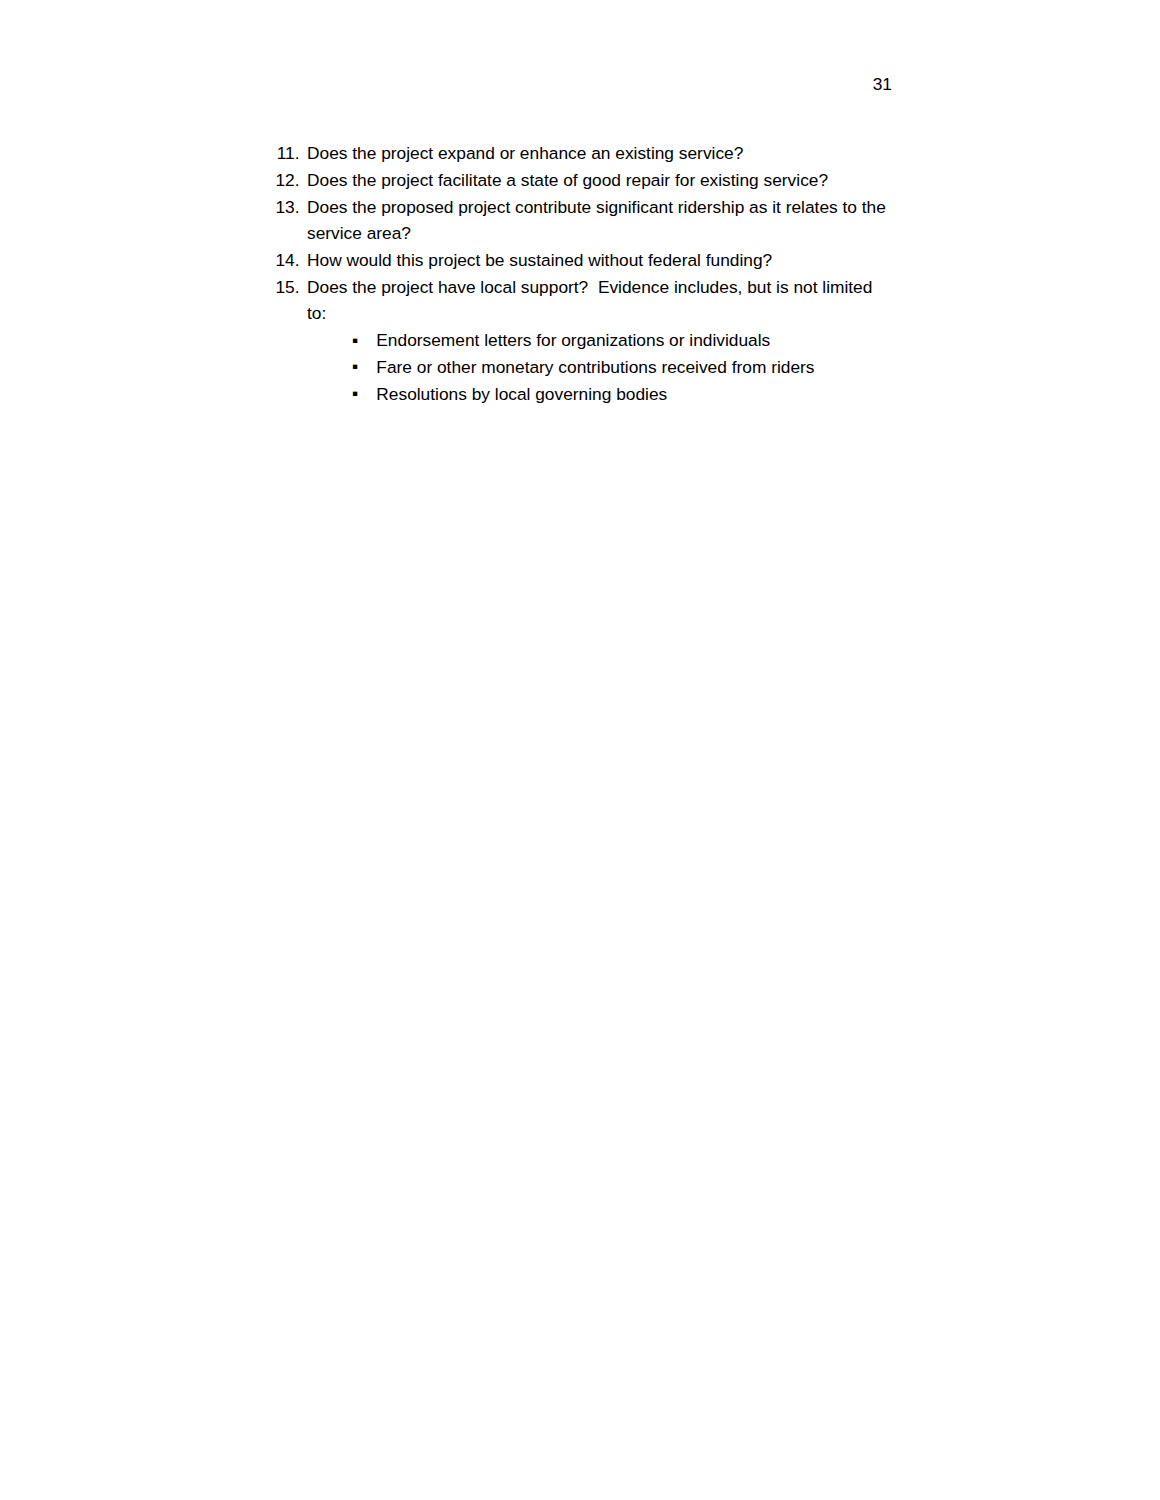31
Does the project expand or enhance an existing service?
Does the project facilitate a state of good repair for existing service?
Does the proposed project contribute significant ridership as it relates to the service area?
How would this project be sustained without federal funding?
Does the project have local support? Evidence includes, but is not limited to:
Endorsement letters for organizations or individuals
Fare or other monetary contributions received from riders
Resolutions by local governing bodies